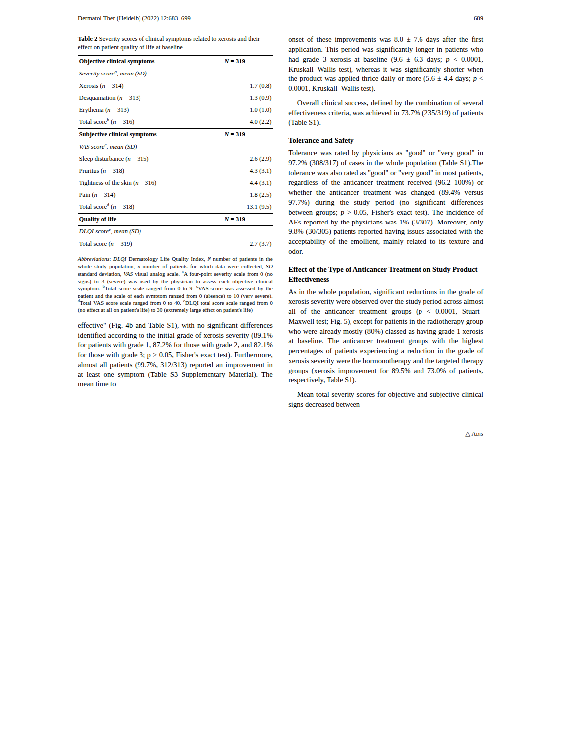Dermatol Ther (Heidelb) (2022) 12:683–699 689
Table 2 Severity scores of clinical symptoms related to xerosis and their effect on patient quality of life at baseline
| Objective clinical symptoms | N = 319 |
| --- | --- |
| Severity score a , mean (SD) | |
| Xerosis ( n = 314) | 1.7 (0.8) |
| Desquamation ( n = 313) | 1.3 (0.9) |
| Erythema ( n = 313) | 1.0 (1.0) |
| Total score b ( n = 316) | 4.0 (2.2) |
| Subjective clinical symptoms | N = 319 |
| VAS score c , mean (SD) | |
| Sleep disturbance ( n = 315) | 2.6 (2.9) |
| Pruritus ( n = 318) | 4.3 (3.1) |
| Tightness of the skin ( n = 316) | 4.4 (3.1) |
| Pain ( n = 314) | 1.8 (2.5) |
| Total score d ( n = 318) | 13.1 (9.5) |
| Quality of life | N = 319 |
| DLQI score e , mean (SD) | |
| Total score ( n = 319) | 2.7 (3.7) |
Abbreviations: DLQI Dermatology Life Quality Index, N number of patients in the whole study population, n number of patients for which data were collected, SD standard deviation, VAS visual analog scale. aA four-point severity scale from 0 (no signs) to 3 (severe) was used by the physician to assess each objective clinical symptom. bTotal score scale ranged from 0 to 9. cVAS score was assessed by the patient and the scale of each symptom ranged from 0 (absence) to 10 (very severe). dTotal VAS score scale ranged from 0 to 40. eDLQI total score scale ranged from 0 (no effect at all on patient's life) to 30 (extremely large effect on patient's life)
effective" (Fig. 4b and Table S1), with no significant differences identified according to the initial grade of xerosis severity (89.1% for patients with grade 1, 87.2% for those with grade 2, and 82.1% for those with grade 3; p > 0.05, Fisher's exact test). Furthermore, almost all patients (99.7%, 312/313) reported an improvement in at least one symptom (Table S3 Supplementary Material). The mean time to
onset of these improvements was 8.0 ± 7.6 days after the first application. This period was significantly longer in patients who had grade 3 xerosis at baseline (9.6 ± 6.3 days; p < 0.0001, Kruskall–Wallis test), whereas it was significantly shorter when the product was applied thrice daily or more (5.6 ± 4.4 days; p < 0.0001, Kruskall–Wallis test).
Overall clinical success, defined by the combination of several effectiveness criteria, was achieved in 73.7% (235/319) of patients (Table S1).
Tolerance and Safety
Tolerance was rated by physicians as "good" or "very good" in 97.2% (308/317) of cases in the whole population (Table S1).The tolerance was also rated as "good" or "very good" in most patients, regardless of the anticancer treatment received (96.2–100%) or whether the anticancer treatment was changed (89.4% versus 97.7%) during the study period (no significant differences between groups; p > 0.05, Fisher's exact test). The incidence of AEs reported by the physicians was 1% (3/307). Moreover, only 9.8% (30/305) patients reported having issues associated with the acceptability of the emollient, mainly related to its texture and odor.
Effect of the Type of Anticancer Treatment on Study Product Effectiveness
As in the whole population, significant reductions in the grade of xerosis severity were observed over the study period across almost all of the anticancer treatment groups (p < 0.0001, Stuart–Maxwell test; Fig. 5), except for patients in the radiotherapy group who were already mostly (80%) classed as having grade 1 xerosis at baseline. The anticancer treatment groups with the highest percentages of patients experiencing a reduction in the grade of xerosis severity were the hormonotherapy and the targeted therapy groups (xerosis improvement for 89.5% and 73.0% of patients, respectively, Table S1).
Mean total severity scores for objective and subjective clinical signs decreased between
△ Adis